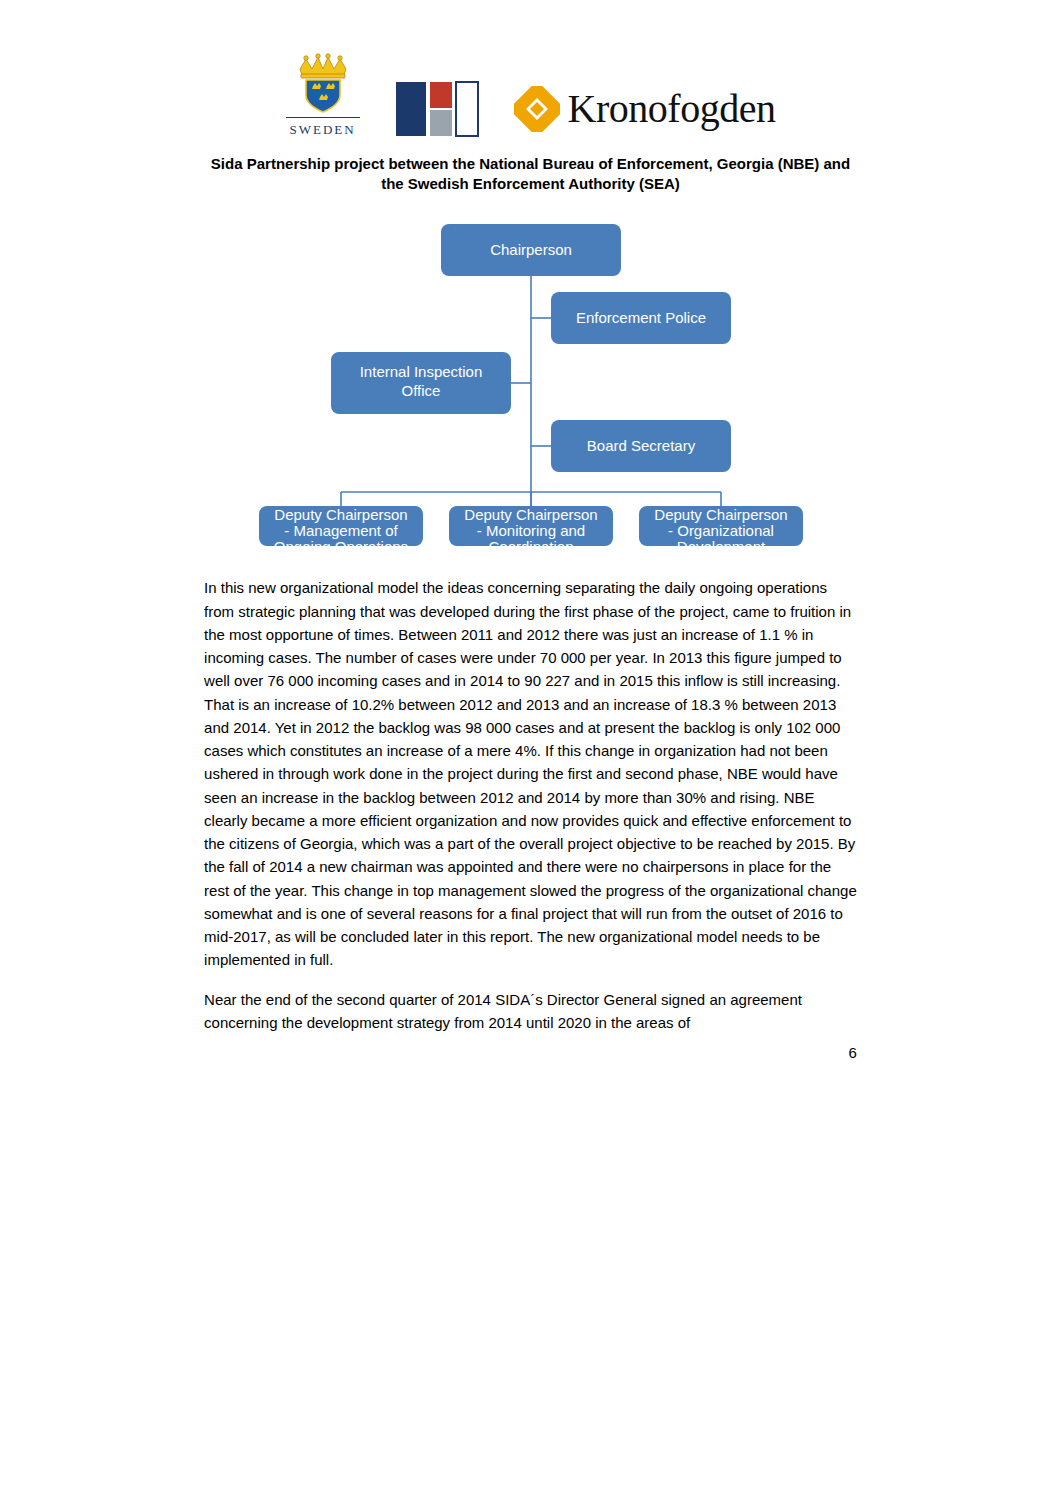SWEDEN
Kronofogden
Sida Partnership project between the National Bureau of Enforcement, Georgia (NBE) and
the Swedish Enforcement Authority (SEA)
Chairperson Enforcement Police Internal Inspection Office Board Secretary Deputy Chairperson - Management of Ongoing Operations Deputy Chairperson - Monitoring and Coordination Deputy Chairperson - Organizational Development
In this new organizational model the ideas concerning separating the daily ongoing operations from strategic planning that was developed during the first phase of the project, came to fruition in the most opportune of times. Between 2011 and 2012 there was just an increase of 1.1 % in incoming cases. The number of cases were under 70 000 per year. In 2013 this figure jumped to well over 76 000 incoming cases and in 2014 to 90 227 and in 2015 this inflow is still increasing. That is an increase of 10.2% between 2012 and 2013 and an increase of 18.3 % between 2013 and 2014. Yet in 2012 the backlog was 98 000 cases and at present the backlog is only 102 000 cases which constitutes an increase of a mere 4%. If this change in organization had not been ushered in through work done in the project during the first and second phase, NBE would have seen an increase in the backlog between 2012 and 2014 by more than 30% and rising. NBE clearly became a more efficient organization and now provides quick and effective enforcement to the citizens of Georgia, which was a part of the overall project objective to be reached by 2015. By the fall of 2014 a new chairman was appointed and there were no chairpersons in place for the rest of the year. This change in top management slowed the progress of the organizational change somewhat and is one of several reasons for a final project that will run from the outset of 2016 to mid-2017, as will be concluded later in this report. The new organizational model needs to be implemented in full.
Near the end of the second quarter of 2014 SIDA´s Director General signed an agreement concerning the development strategy from 2014 until 2020 in the areas of
6